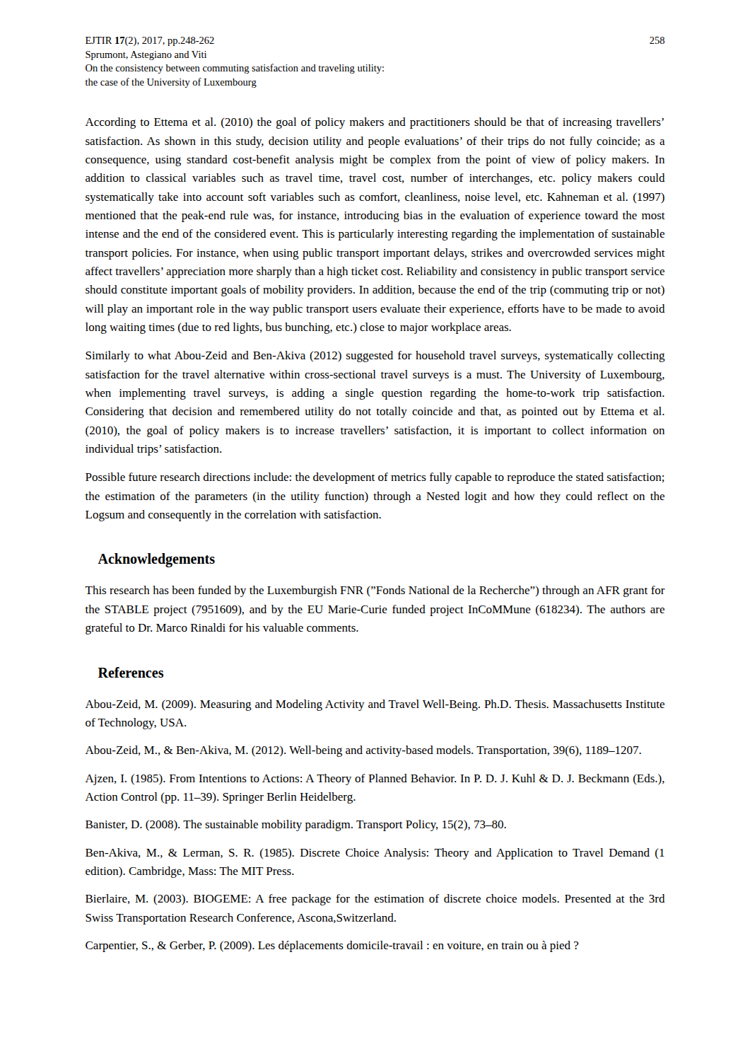EJTIR 17(2), 2017, pp.248-262 Sprumont, Astegiano and Viti On the consistency between commuting satisfaction and traveling utility: the case of the University of Luxembourg
258
According to Ettema et al. (2010) the goal of policy makers and practitioners should be that of increasing travellers’ satisfaction. As shown in this study, decision utility and people evaluations’ of their trips do not fully coincide; as a consequence, using standard cost-benefit analysis might be complex from the point of view of policy makers. In addition to classical variables such as travel time, travel cost, number of interchanges, etc. policy makers could systematically take into account soft variables such as comfort, cleanliness, noise level, etc. Kahneman et al. (1997) mentioned that the peak-end rule was, for instance, introducing bias in the evaluation of experience toward the most intense and the end of the considered event. This is particularly interesting regarding the implementation of sustainable transport policies. For instance, when using public transport important delays, strikes and overcrowded services might affect travellers’ appreciation more sharply than a high ticket cost. Reliability and consistency in public transport service should constitute important goals of mobility providers. In addition, because the end of the trip (commuting trip or not) will play an important role in the way public transport users evaluate their experience, efforts have to be made to avoid long waiting times (due to red lights, bus bunching, etc.) close to major workplace areas.
Similarly to what Abou-Zeid and Ben-Akiva (2012) suggested for household travel surveys, systematically collecting satisfaction for the travel alternative within cross-sectional travel surveys is a must. The University of Luxembourg, when implementing travel surveys, is adding a single question regarding the home-to-work trip satisfaction. Considering that decision and remembered utility do not totally coincide and that, as pointed out by Ettema et al. (2010), the goal of policy makers is to increase travellers’ satisfaction, it is important to collect information on individual trips’ satisfaction.
Possible future research directions include: the development of metrics fully capable to reproduce the stated satisfaction; the estimation of the parameters (in the utility function) through a Nested logit and how they could reflect on the Logsum and consequently in the correlation with satisfaction.
Acknowledgements
This research has been funded by the Luxemburgish FNR (”Fonds National de la Recherche”) through an AFR grant for the STABLE project (7951609), and by the EU Marie-Curie funded project InCoMMune (618234). The authors are grateful to Dr. Marco Rinaldi for his valuable comments.
References
Abou-Zeid, M. (2009). Measuring and Modeling Activity and Travel Well-Being. Ph.D. Thesis. Massachusetts Institute of Technology, USA.
Abou-Zeid, M., & Ben-Akiva, M. (2012). Well-being and activity-based models. Transportation, 39(6), 1189–1207.
Ajzen, I. (1985). From Intentions to Actions: A Theory of Planned Behavior. In P. D. J. Kuhl & D. J. Beckmann (Eds.), Action Control (pp. 11–39). Springer Berlin Heidelberg.
Banister, D. (2008). The sustainable mobility paradigm. Transport Policy, 15(2), 73–80.
Ben-Akiva, M., & Lerman, S. R. (1985). Discrete Choice Analysis: Theory and Application to Travel Demand (1 edition). Cambridge, Mass: The MIT Press.
Bierlaire, M. (2003). BIOGEME: A free package for the estimation of discrete choice models. Presented at the 3rd Swiss Transportation Research Conference, Ascona,Switzerland.
Carpentier, S., & Gerber, P. (2009). Les déplacements domicile-travail : en voiture, en train ou à pied ?